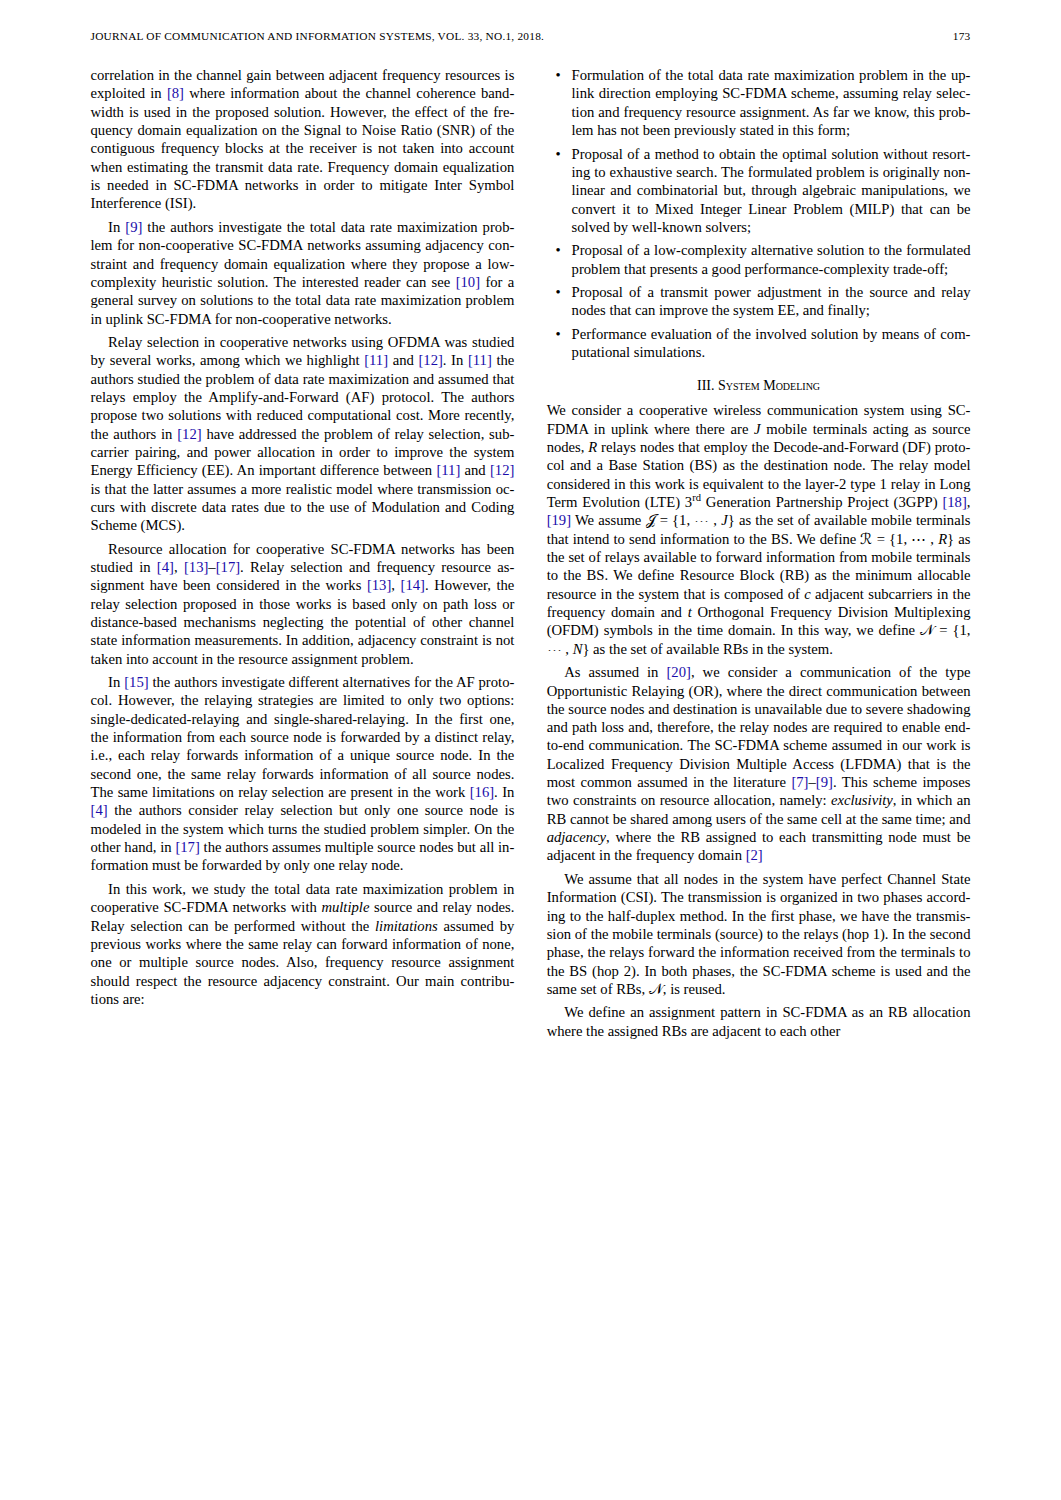JOURNAL OF COMMUNICATION AND INFORMATION SYSTEMS, VOL. 33, NO.1, 2018. 173
correlation in the channel gain between adjacent frequency resources is exploited in [8] where information about the channel coherence bandwidth is used in the proposed solution. However, the effect of the frequency domain equalization on the Signal to Noise Ratio (SNR) of the contiguous frequency blocks at the receiver is not taken into account when estimating the transmit data rate. Frequency domain equalization is needed in SC-FDMA networks in order to mitigate Inter Symbol Interference (ISI).
In [9] the authors investigate the total data rate maximization problem for non-cooperative SC-FDMA networks assuming adjacency constraint and frequency domain equalization where they propose a low-complexity heuristic solution. The interested reader can see [10] for a general survey on solutions to the total data rate maximization problem in uplink SC-FDMA for non-cooperative networks.
Relay selection in cooperative networks using OFDMA was studied by several works, among which we highlight [11] and [12]. In [11] the authors studied the problem of data rate maximization and assumed that relays employ the Amplify-and-Forward (AF) protocol. The authors propose two solutions with reduced computational cost. More recently, the authors in [12] have addressed the problem of relay selection, subcarrier pairing, and power allocation in order to improve the system Energy Efficiency (EE). An important difference between [11] and [12] is that the latter assumes a more realistic model where transmission occurs with discrete data rates due to the use of Modulation and Coding Scheme (MCS).
Resource allocation for cooperative SC-FDMA networks has been studied in [4], [13]–[17]. Relay selection and frequency resource assignment have been considered in the works [13], [14]. However, the relay selection proposed in those works is based only on path loss or distance-based mechanisms neglecting the potential of other channel state information measurements. In addition, adjacency constraint is not taken into account in the resource assignment problem.
In [15] the authors investigate different alternatives for the AF protocol. However, the relaying strategies are limited to only two options: single-dedicated-relaying and single-shared-relaying. In the first one, the information from each source node is forwarded by a distinct relay, i.e., each relay forwards information of a unique source node. In the second one, the same relay forwards information of all source nodes. The same limitations on relay selection are present in the work [16]. In [4] the authors consider relay selection but only one source node is modeled in the system which turns the studied problem simpler. On the other hand, in [17] the authors assumes multiple source nodes but all information must be forwarded by only one relay node.
In this work, we study the total data rate maximization problem in cooperative SC-FDMA networks with multiple source and relay nodes. Relay selection can be performed without the limitations assumed by previous works where the same relay can forward information of none, one or multiple source nodes. Also, frequency resource assignment should respect the resource adjacency constraint. Our main contributions are:
Formulation of the total data rate maximization problem in the uplink direction employing SC-FDMA scheme, assuming relay selection and frequency resource assignment. As far we know, this problem has not been previously stated in this form;
Proposal of a method to obtain the optimal solution without resorting to exhaustive search. The formulated problem is originally non-linear and combinatorial but, through algebraic manipulations, we convert it to Mixed Integer Linear Problem (MILP) that can be solved by well-known solvers;
Proposal of a low-complexity alternative solution to the formulated problem that presents a good performance-complexity trade-off;
Proposal of a transmit power adjustment in the source and relay nodes that can improve the system EE, and finally;
Performance evaluation of the involved solution by means of computational simulations.
III. System Modeling
We consider a cooperative wireless communication system using SC-FDMA in uplink where there are J mobile terminals acting as source nodes, R relays nodes that employ the Decode-and-Forward (DF) protocol and a Base Station (BS) as the destination node. The relay model considered in this work is equivalent to the layer-2 type 1 relay in Long Term Evolution (LTE) 3rd Generation Partnership Project (3GPP) [18], [19] We assume 𝒥 = {1, ⋯ , J} as the set of available mobile terminals that intend to send information to the BS. We define ℛ = {1, ⋯ , R} as the set of relays available to forward information from mobile terminals to the BS. We define Resource Block (RB) as the minimum allocable resource in the system that is composed of c adjacent subcarriers in the frequency domain and t Orthogonal Frequency Division Multiplexing (OFDM) symbols in the time domain. In this way, we define 𝒩 = {1, ⋯ , N} as the set of available RBs in the system.
As assumed in [20], we consider a communication of the type Opportunistic Relaying (OR), where the direct communication between the source nodes and destination is unavailable due to severe shadowing and path loss and, therefore, the relay nodes are required to enable end-to-end communication. The SC-FDMA scheme assumed in our work is Localized Frequency Division Multiple Access (LFDMA) that is the most common assumed in the literature [7]–[9]. This scheme imposes two constraints on resource allocation, namely: exclusivity, in which an RB cannot be shared among users of the same cell at the same time; and adjacency, where the RB assigned to each transmitting node must be adjacent in the frequency domain [2]
We assume that all nodes in the system have perfect Channel State Information (CSI). The transmission is organized in two phases according to the half-duplex method. In the first phase, we have the transmission of the mobile terminals (source) to the relays (hop 1). In the second phase, the relays forward the information received from the terminals to the BS (hop 2). In both phases, the SC-FDMA scheme is used and the same set of RBs, 𝒩, is reused.
We define an assignment pattern in SC-FDMA as an RB allocation where the assigned RBs are adjacent to each other